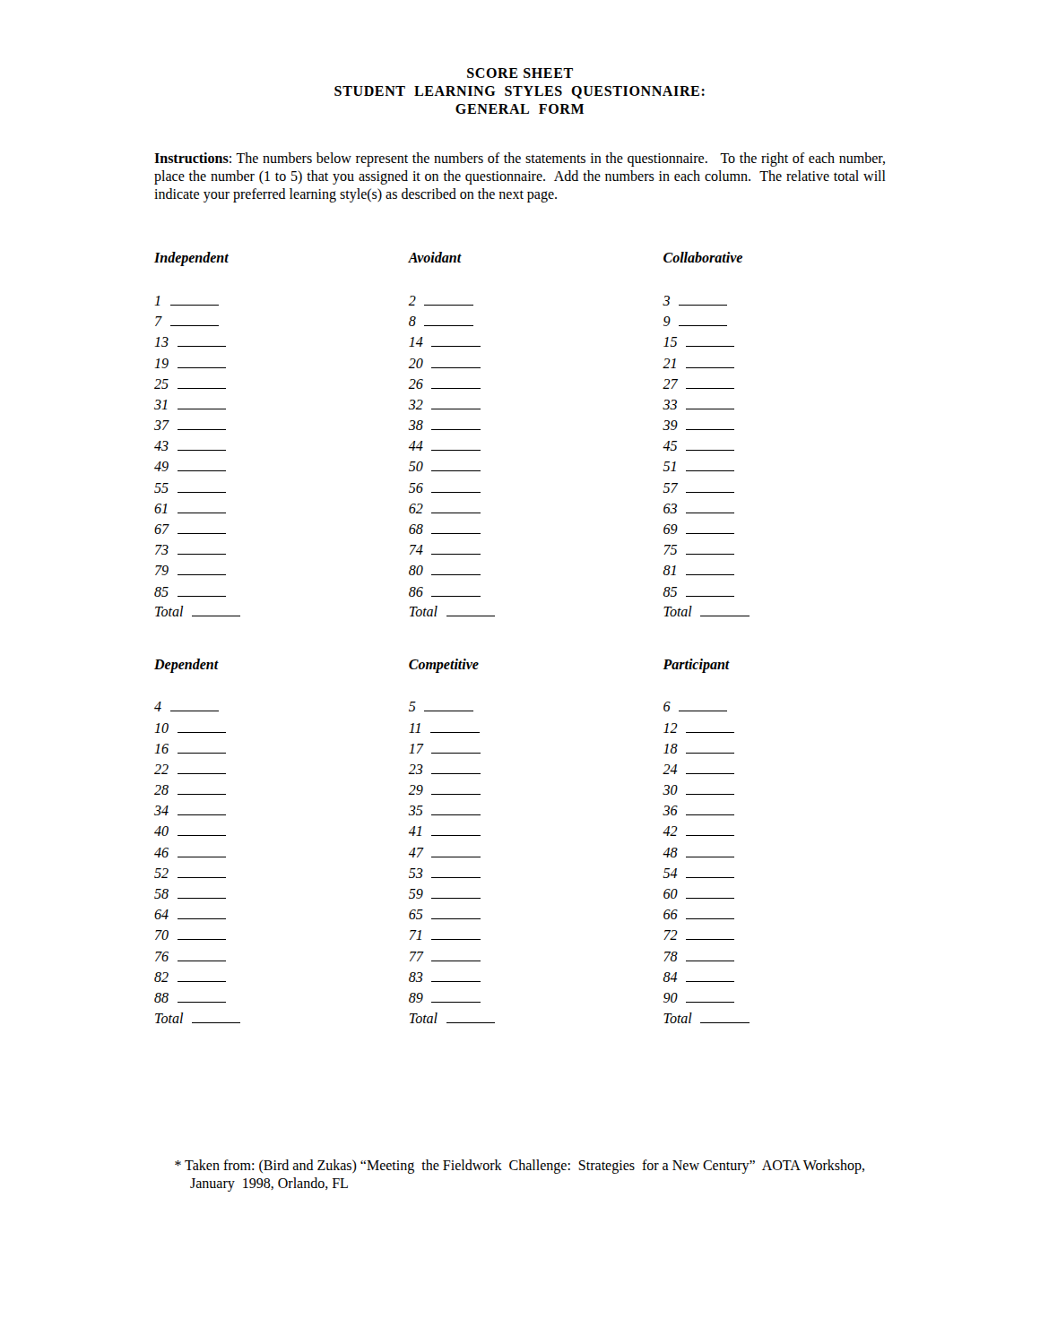SCORE SHEET STUDENT LEARNING STYLES QUESTIONNAIRE: GENERAL FORM
Instructions: The numbers below represent the numbers of the statements in the questionnaire. To the right of each number, place the number (1 to 5) that you assigned it on the questionnaire. Add the numbers in each column. The relative total will indicate your preferred learning style(s) as described on the next page.
Independent
1
7
13
19
25
31
37
43
49
55
61
67
73
79
85
Total
Avoidant
2
8
14
20
26
32
38
44
50
56
62
68
74
80
86
Total
Collaborative
3
9
15
21
27
33
39
45
51
57
63
69
75
81
85
Total
Dependent
4
10
16
22
28
34
40
46
52
58
64
70
76
82
88
Total
Competitive
5
11
17
23
29
35
41
47
53
59
65
71
77
83
89
Total
Participant
6
12
18
24
30
36
42
48
54
60
66
72
78
84
90
Total
* Taken from: (Bird and Zukas) “Meeting the Fieldwork Challenge: Strategies for a New Century” AOTA Workshop, January 1998, Orlando, FL